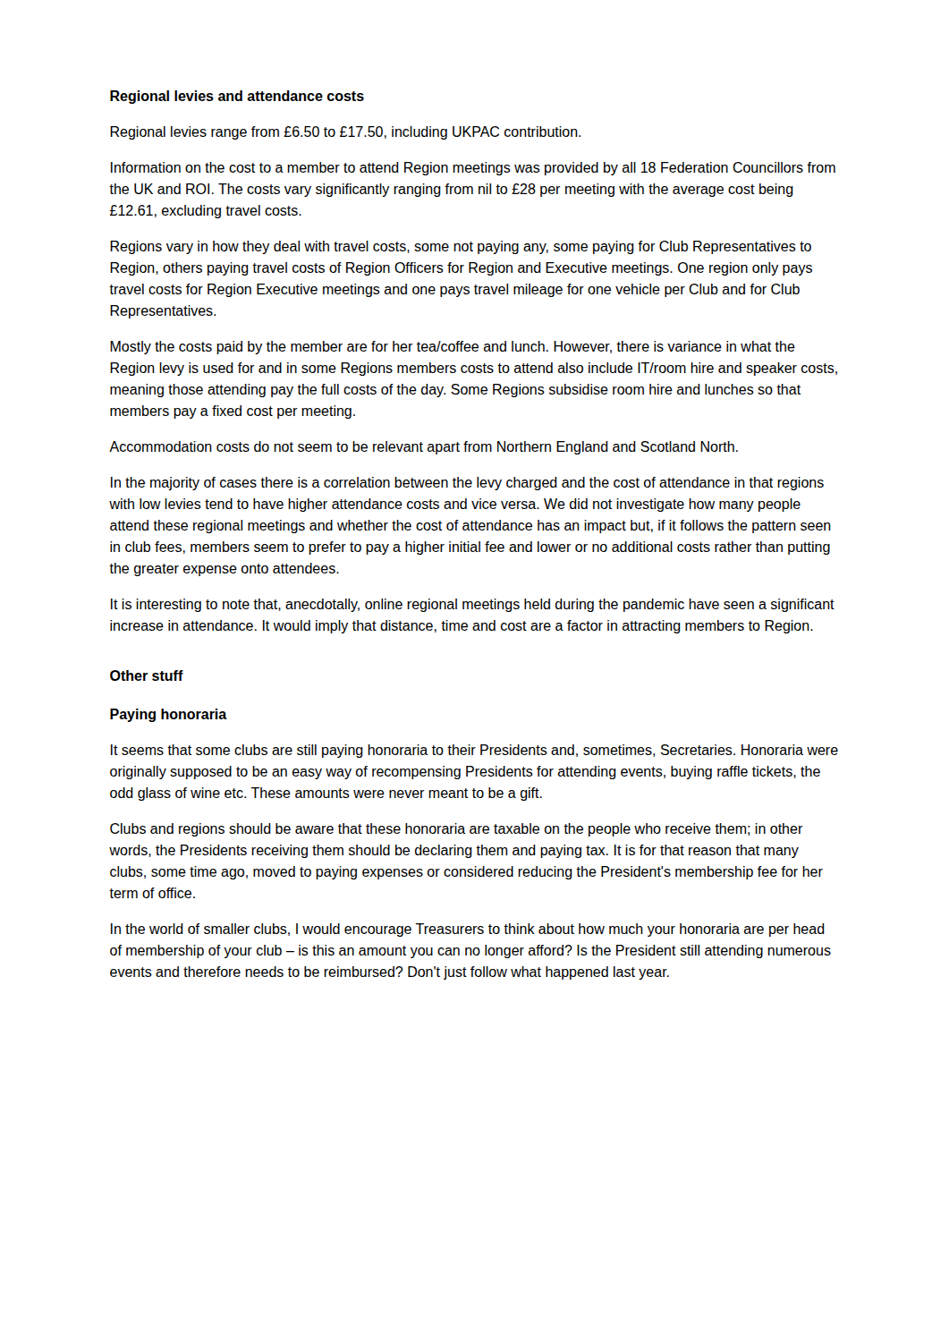Regional levies and attendance costs
Regional levies range from £6.50 to £17.50, including UKPAC contribution.
Information on the cost to a member to attend Region meetings was provided by all 18 Federation Councillors from the UK and ROI. The costs vary significantly ranging from nil to £28 per meeting with the average cost being £12.61, excluding travel costs.
Regions vary in how they deal with travel costs, some not paying any, some paying for Club Representatives to Region, others paying travel costs of Region Officers for Region and Executive meetings. One region only pays travel costs for Region Executive meetings and one pays travel mileage for one vehicle per Club and for Club Representatives.
Mostly the costs paid by the member are for her tea/coffee and lunch. However, there is variance in what the Region levy is used for and in some Regions members costs to attend also include IT/room hire and speaker costs, meaning those attending pay the full costs of the day. Some Regions subsidise room hire and lunches so that members pay a fixed cost per meeting.
Accommodation costs do not seem to be relevant apart from Northern England and Scotland North.
In the majority of cases there is a correlation between the levy charged and the cost of attendance in that regions with low levies tend to have higher attendance costs and vice versa. We did not investigate how many people attend these regional meetings and whether the cost of attendance has an impact but, if it follows the pattern seen in club fees, members seem to prefer to pay a higher initial fee and lower or no additional costs rather than putting the greater expense onto attendees.
It is interesting to note that, anecdotally, online regional meetings held during the pandemic have seen a significant increase in attendance. It would imply that distance, time and cost are a factor in attracting members to Region.
Other stuff
Paying honoraria
It seems that some clubs are still paying honoraria to their Presidents and, sometimes, Secretaries. Honoraria were originally supposed to be an easy way of recompensing Presidents for attending events, buying raffle tickets, the odd glass of wine etc. These amounts were never meant to be a gift.
Clubs and regions should be aware that these honoraria are taxable on the people who receive them; in other words, the Presidents receiving them should be declaring them and paying tax. It is for that reason that many clubs, some time ago, moved to paying expenses or considered reducing the President's membership fee for her term of office.
In the world of smaller clubs, I would encourage Treasurers to think about how much your honoraria are per head of membership of your club – is this an amount you can no longer afford? Is the President still attending numerous events and therefore needs to be reimbursed? Don't just follow what happened last year.